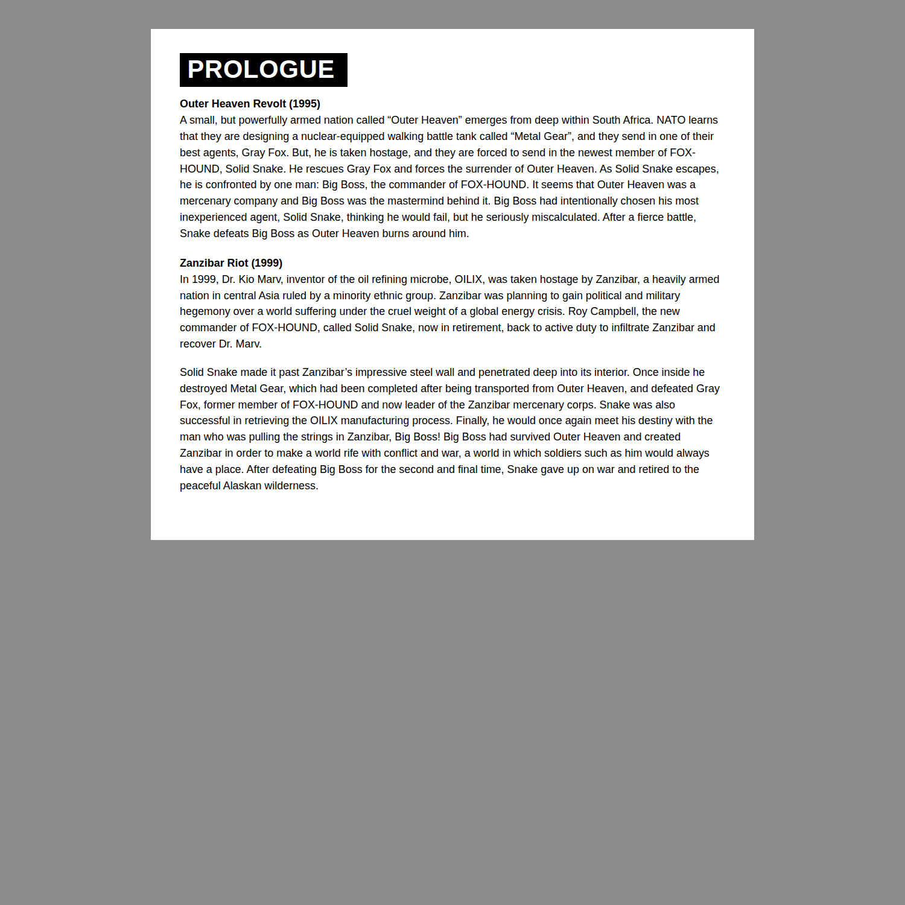PROLOGUE
Outer Heaven Revolt (1995)
A small, but powerfully armed nation called “Outer Heaven” emerges from deep within South Africa. NATO learns that they are designing a nuclear-equipped walking battle tank called “Metal Gear”, and they send in one of their best agents, Gray Fox. But, he is taken hostage, and they are forced to send in the newest member of FOX-HOUND, Solid Snake. He rescues Gray Fox and forces the surrender of Outer Heaven. As Solid Snake escapes, he is confronted by one man: Big Boss, the commander of FOX-HOUND. It seems that Outer Heaven was a mercenary company and Big Boss was the mastermind behind it. Big Boss had intentionally chosen his most inexperienced agent, Solid Snake, thinking he would fail, but he seriously miscalculated. After a fierce battle, Snake defeats Big Boss as Outer Heaven burns around him.
Zanzibar Riot (1999)
In 1999, Dr. Kio Marv, inventor of the oil refining microbe, OILIX, was taken hostage by Zanzibar, a heavily armed nation in central Asia ruled by a minority ethnic group. Zanzibar was planning to gain political and military hegemony over a world suffering under the cruel weight of a global energy crisis. Roy Campbell, the new commander of FOX-HOUND, called Solid Snake, now in retirement, back to active duty to infiltrate Zanzibar and recover Dr. Marv.
Solid Snake made it past Zanzibar’s impressive steel wall and penetrated deep into its interior. Once inside he destroyed Metal Gear, which had been completed after being transported from Outer Heaven, and defeated Gray Fox, former member of FOX-HOUND and now leader of the Zanzibar mercenary corps. Snake was also successful in retrieving the OILIX manufacturing process. Finally, he would once again meet his destiny with the man who was pulling the strings in Zanzibar, Big Boss! Big Boss had survived Outer Heaven and created Zanzibar in order to make a world rife with conflict and war, a world in which soldiers such as him would always have a place. After defeating Big Boss for the second and final time, Snake gave up on war and retired to the peaceful Alaskan wilderness.